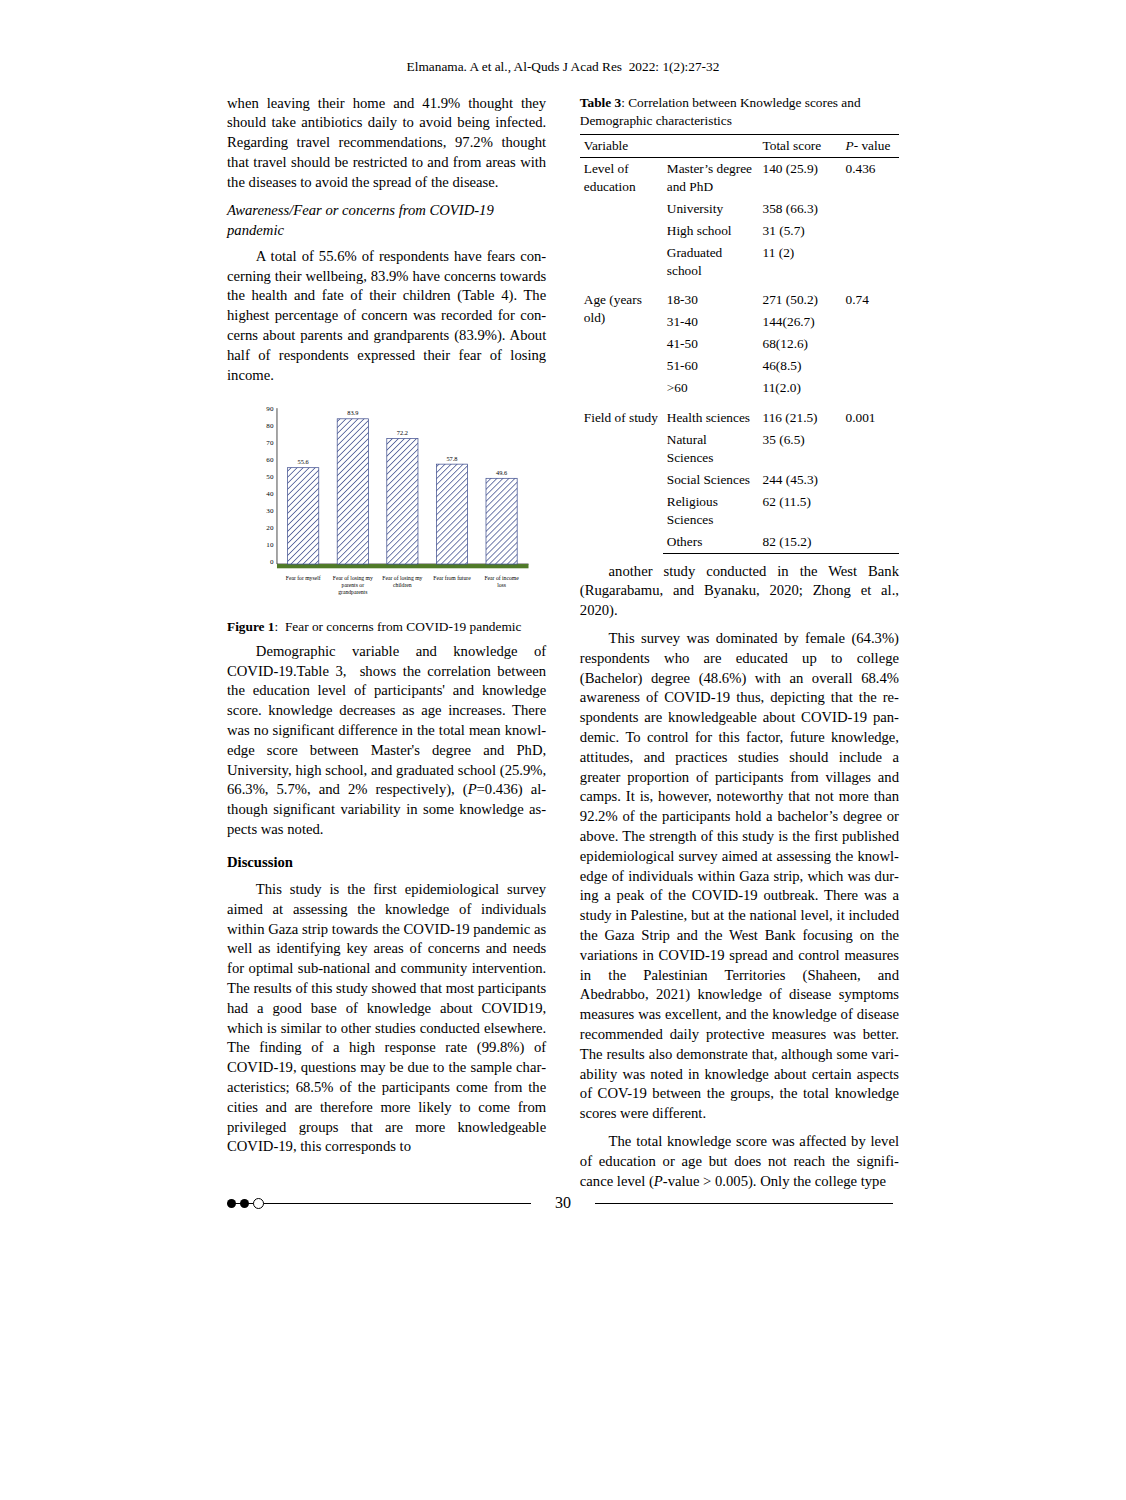Elmanama. A et al., Al-Quds J Acad Res 2022: 1(2):27-32
when leaving their home and 41.9% thought they should take antibiotics daily to avoid being infected. Regarding travel recommendations, 97.2% thought that travel should be restricted to and from areas with the diseases to avoid the spread of the disease.
Awareness/Fear or concerns from COVID-19 pandemic
A total of 55.6% of respondents have fears concerning their wellbeing, 83.9% have concerns towards the health and fate of their children (Table 4). The highest percentage of concern was recorded for concerns about parents and grandparents (83.9%). About half of respondents expressed their fear of losing income.
90 80 70 60 50 40 30 20 10 0 55.6 83.9 72.2 57.8 49.6 Fear for myself Fear of losing my parents or grandparents Fear of losing my children Fear from future Fear of income loss
Figure 1: Fear or concerns from COVID-19 pandemic
Demographic variable and knowledge of COVID-19.Table 3, shows the correlation between the education level of participants' and knowledge score. knowledge decreases as age increases. There was no significant difference in the total mean knowledge score between Master's degree and PhD, University, high school, and graduated school (25.9%, 66.3%, 5.7%, and 2% respectively), (P=0.436) although significant variability in some knowledge aspects was noted.
Discussion
This study is the first epidemiological survey aimed at assessing the knowledge of individuals within Gaza strip towards the COVID-19 pandemic as well as identifying key areas of concerns and needs for optimal sub-national and community intervention. The results of this study showed that most participants had a good base of knowledge about COVID19, which is similar to other studies conducted elsewhere. The finding of a high response rate (99.8%) of COVID-19, questions may be due to the sample characteristics; 68.5% of the participants come from the cities and are therefore more likely to come from privileged groups that are more knowledgeable COVID-19, this corresponds to
Table 3 : Correlation between Knowledge scores and Demographic characteristics
| Variable | | Total score | P - value |
| --- | --- | --- | --- |
| Level of education | Master’s degree and PhD | 140 (25.9) | 0.436 |
| University | 358 (66.3) | |
| High school | 31 (5.7) | |
| Graduated school | 11 (2) | |
| Age (years old) | 18-30 | 271 (50.2) | 0.74 |
| 31-40 | 144(26.7) | |
| 41-50 | 68(12.6) | |
| 51-60 | 46(8.5) | |
| >60 | 11(2.0) | |
| Field of study | Health sciences | 116 (21.5) | 0.001 |
| Natural Sciences | 35 (6.5) | |
| Social Sciences | 244 (45.3) | |
| Religious Sciences | 62 (11.5) | |
| Others | 82 (15.2) | |
another study conducted in the West Bank (Rugarabamu, and Byanaku, 2020; Zhong et al., 2020).
This survey was dominated by female (64.3%) respondents who are educated up to college (Bachelor) degree (48.6%) with an overall 68.4% awareness of COVID-19 thus, depicting that the respondents are knowledgeable about COVID-19 pandemic. To control for this factor, future knowledge, attitudes, and practices studies should include a greater proportion of participants from villages and camps. It is, however, noteworthy that not more than 92.2% of the participants hold a bachelor’s degree or above. The strength of this study is the first published epidemiological survey aimed at assessing the knowledge of individuals within Gaza strip, which was during a peak of the COVID-19 outbreak. There was a study in Palestine, but at the national level, it included the Gaza Strip and the West Bank focusing on the variations in COVID-19 spread and control measures in the Palestinian Territories (Shaheen, and Abedrabbo, 2021) knowledge of disease symptoms measures was excellent, and the knowledge of disease recommended daily protective measures was better. The results also demonstrate that, although some variability was noted in knowledge about certain aspects of COV-19 between the groups, the total knowledge scores were different.
The total knowledge score was affected by level of education or age but does not reach the significance level (P-value > 0.005). Only the college type
30